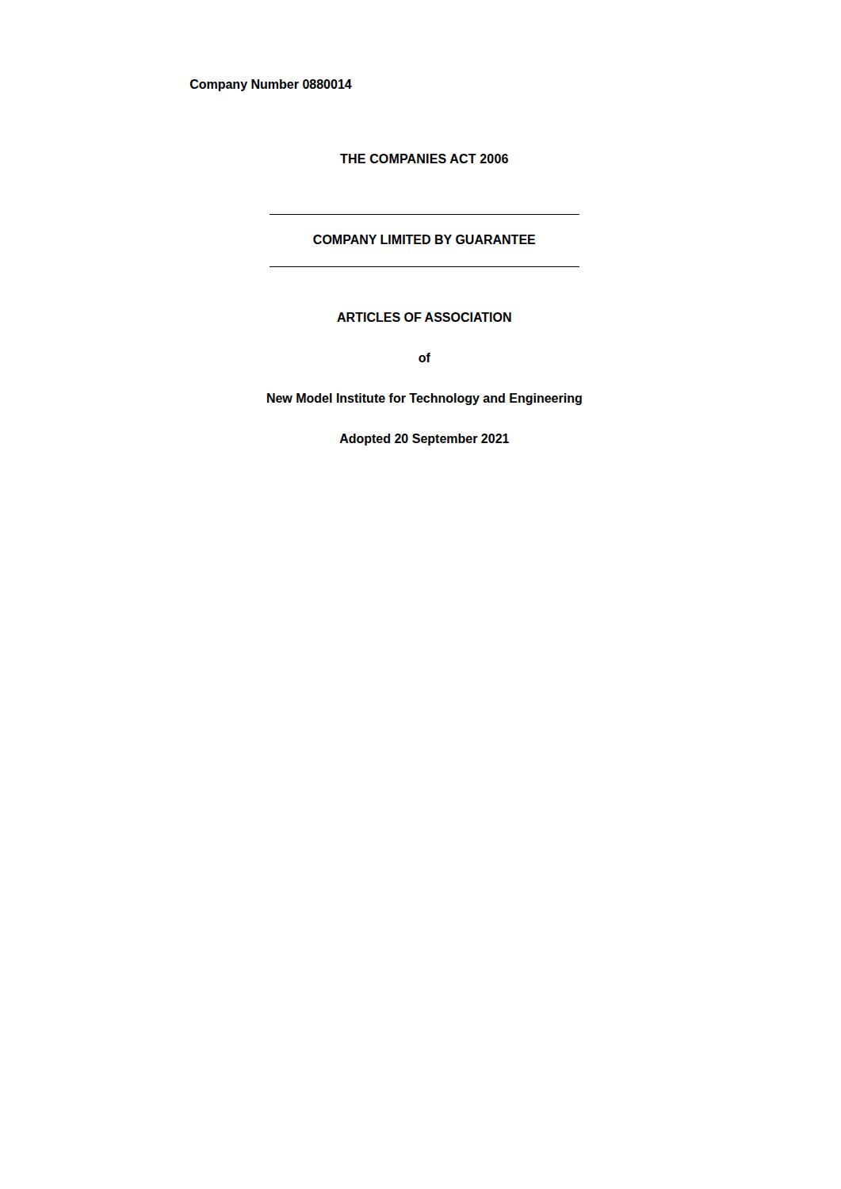Company Number 0880014
THE COMPANIES ACT 2006
COMPANY LIMITED BY GUARANTEE
ARTICLES OF ASSOCIATION
of
New Model Institute for Technology and Engineering
Adopted 20 September 2021